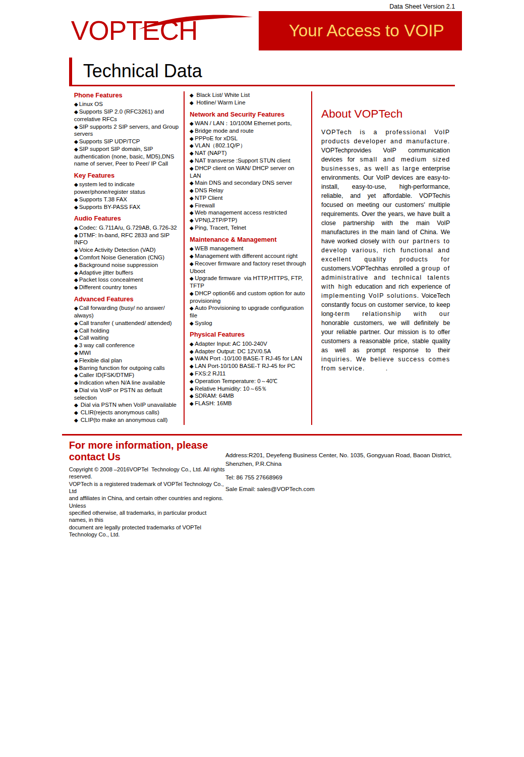Data Sheet Version 2.1
VOP TECH
Your Access to VOIP
Technical Data
Phone Features
Linux OS
Supports SIP 2.0 (RFC3261) and correlative RFCs
SIP supports 2 SIP servers, and Group servers
Supports SIP UDP/TCP
SIP support SIP domain, SIP authentication (none, basic, MD5),DNS name of server, Peer to Peer/ IP Call
Key Features
system led to indicate power/phone/register status
Supports T.38 FAX
Supports BY-PASS FAX
Audio Features
Codec: G.711A/u, G.729AB, G.726-32
DTMF: In-band, RFC 2833 and SIP INFO
Voice Activity Detection (VAD)
Comfort Noise Generation (CNG)
Background noise suppression
Adaptive jitter buffers
Packet loss concealment
Different country tones
Advanced Features
Call forwarding (busy/ no answer/ always)
Call transfer ( unattended/ attended)
Call holding
Call waiting
3 way call conference
MWI
Flexible dial plan
Barring function for outgoing calls
Caller ID(FSK/DTMF)
Indication when N/A line available
Dial via VoIP or PSTN as default selection
Dial via PSTN when VoIP unavailable
CLIR(rejects anonymous calls)
CLIP(to make an anonymous call)
Black List/ White List
Hotline/ Warm Line
Network and Security Features
WAN / LAN：10/100M Ethernet ports,
Bridge mode and route
PPPoE for xDSL
VLAN（802.1Q/P）
NAT (NAPT)
NAT transverse :Support STUN client
DHCP client on WAN/ DHCP server on LAN
Main DNS and secondary DNS server
DNS Relay
NTP Client
Firewall
Web management access restricted
VPN(L2TP/PTP)
Ping, Tracert, Telnet
Maintenance & Management
WEB management
Management with different account right
Recover firmware and factory reset through Uboot
Upgrade firmware via HTTP,HTTPS, FTP, TFTP
DHCP option66 and custom option for auto provisioning
Auto Provisioning to upgrade configuration file
Syslog
Physical Features
Adapter Input: AC 100-240V
Adapter Output: DC 12V/0.5A
WAN Port -10/100 BASE-T RJ-45 for LAN
LAN Port-10/100 BASE-T RJ-45 for PC
FXS:2 RJ11
Operation Temperature: 0～40℃
Relative Humidity: 10～65％
SDRAM: 64MB
FLASH: 16MB
About VOPTech
VOPTech is a professional VoIP products developer and manufacture. VOPTechprovides VoIP communication devices for small and medium sized businesses, as well as large enterprise environments. Our VoIP devices are easy-to-install, easy-to-use, high-performance, reliable, and yet affordable. VOPTechis focused on meeting our customers' multiple requirements. Over the years, we have built a close partnership with the main VoIP manufactures in the main land of China. We have worked closely with our partners to develop various, rich functional and excellent quality products for customers.VOPTechhas enrolled a group of administrative and technical talents with high education and rich experience of implementing VoIP solutions. VoiceTech constantly focus on customer service, to keep long-term relationship with our honorable customers, we will definitely be your reliable partner. Our mission is to offer customers a reasonable price, stable quality as well as prompt response to their inquiries. We believe success comes from service. .
For more information, please contact Us
Copyright © 2008 –2016VOPTel Technology Co., Ltd. All rights reserved.
VOPTech is a registered trademark of VOPTel Technology Co., Ltd
and affiliates in China, and certain other countries and regions. Unless
specified otherwise, all trademarks, in particular product names, in this
document are legally protected trademarks of VOPTel Technology Co., Ltd.
Address:R201, Deyefeng Business Center, No. 1035, Gongyuan Road, Baoan District, Shenzhen, P.R.China
Tel: 86 755 27668969
Sale Email: sales@VOPTech.com